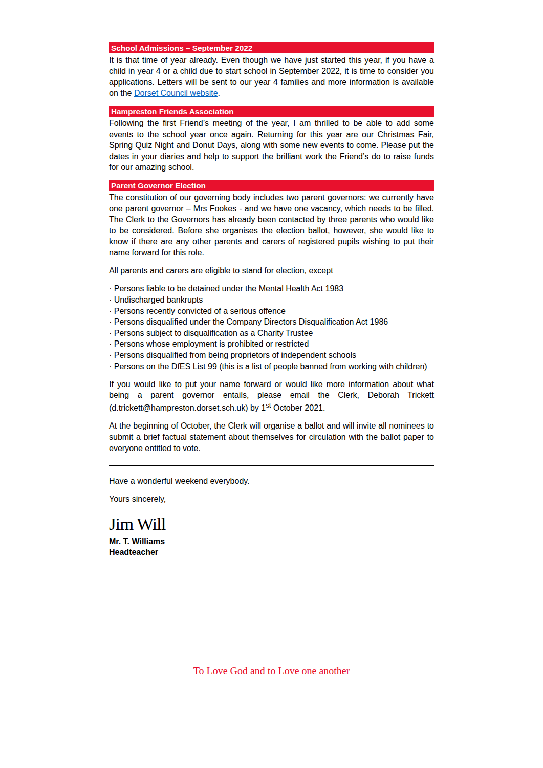School Admissions – September 2022
It is that time of year already. Even though we have just started this year, if you have a child in year 4 or a child due to start school in September 2022, it is time to consider you applications. Letters will be sent to our year 4 families and more information is available on the Dorset Council website.
Hampreston Friends Association
Following the first Friend’s meeting of the year, I am thrilled to be able to add some events to the school year once again. Returning for this year are our Christmas Fair, Spring Quiz Night and Donut Days, along with some new events to come. Please put the dates in your diaries and help to support the brilliant work the Friend’s do to raise funds for our amazing school.
Parent Governor Election
The constitution of our governing body includes two parent governors: we currently have one parent governor – Mrs Fookes - and we have one vacancy, which needs to be filled. The Clerk to the Governors has already been contacted by three parents who would like to be considered. Before she organises the election ballot, however, she would like to know if there are any other parents and carers of registered pupils wishing to put their name forward for this role.
All parents and carers are eligible to stand for election, except
· Persons liable to be detained under the Mental Health Act 1983
· Undischarged bankrupts
· Persons recently convicted of a serious offence
· Persons disqualified under the Company Directors Disqualification Act 1986
· Persons subject to disqualification as a Charity Trustee
· Persons whose employment is prohibited or restricted
· Persons disqualified from being proprietors of independent schools
· Persons on the DfES List 99 (this is a list of people banned from working with children)
If you would like to put your name forward or would like more information about what being a parent governor entails, please email the Clerk, Deborah Trickett (d.trickett@hampreston.dorset.sch.uk) by 1st October 2021.
At the beginning of October, the Clerk will organise a ballot and will invite all nominees to submit a brief factual statement about themselves for circulation with the ballot paper to everyone entitled to vote.
Have a wonderful weekend everybody.
Yours sincerely,
Jim Will
Mr. T. Williams
Headteacher
To Love God and to Love one another